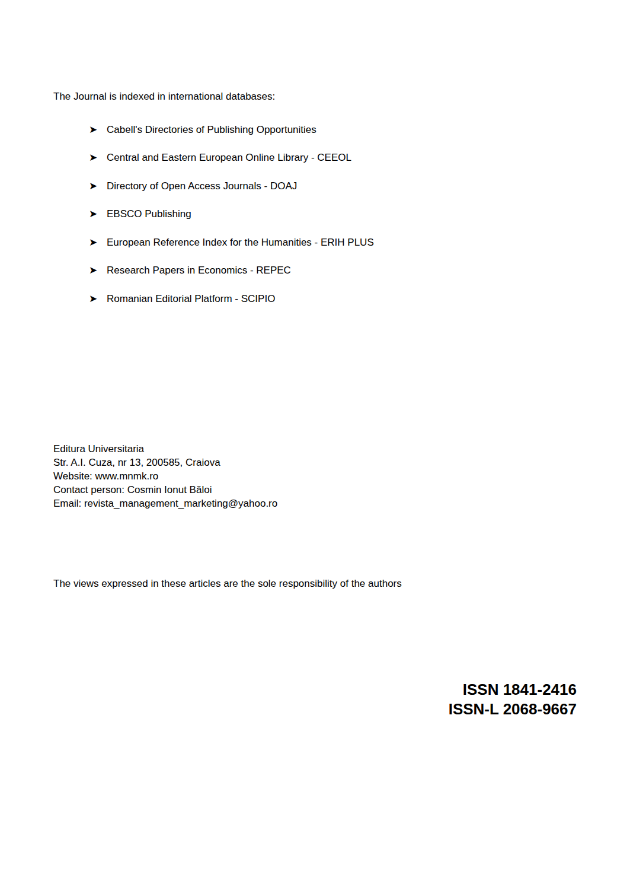The Journal is indexed in international databases:
Cabell's Directories of Publishing Opportunities
Central and Eastern European Online Library - CEEOL
Directory of Open Access Journals - DOAJ
EBSCO Publishing
European Reference Index for the Humanities - ERIH PLUS
Research Papers in Economics - REPEC
Romanian Editorial Platform - SCIPIO
Editura Universitaria
Str. A.I. Cuza, nr 13, 200585, Craiova
Website: www.mnmk.ro
Contact person: Cosmin Ionut Băloi
Email: revista_management_marketing@yahoo.ro
The views expressed in these articles are the sole responsibility of the authors
ISSN 1841-2416
ISSN-L 2068-9667